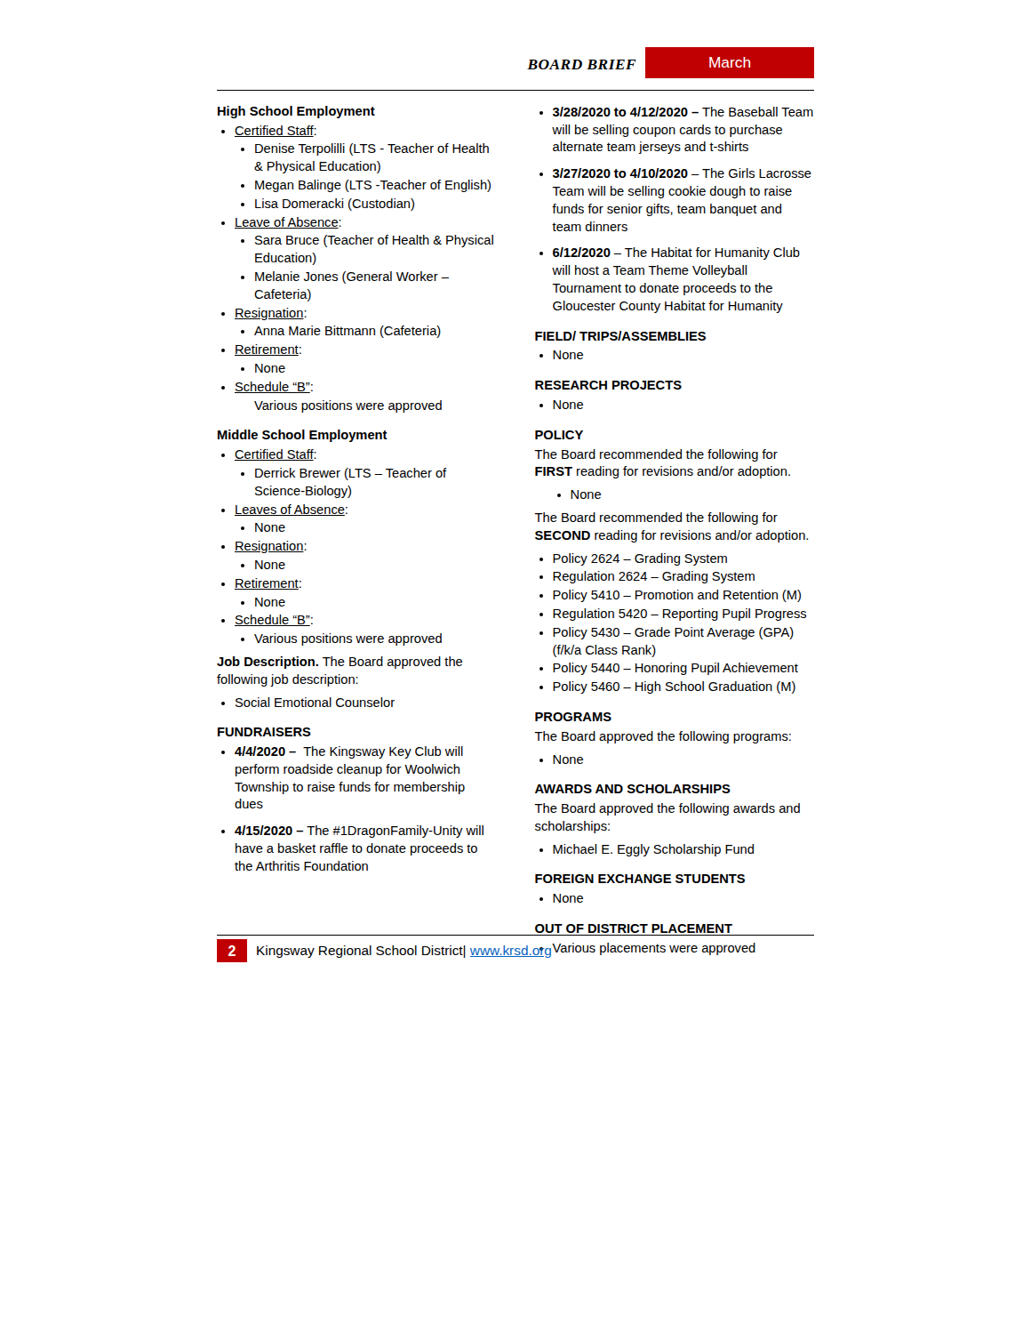BOARD BRIEF
March
High School Employment
Certified Staff:
Denise Terpolilli (LTS - Teacher of Health & Physical Education)
Megan Balinge (LTS -Teacher of English)
Lisa Domeracki (Custodian)
Leave of Absence:
Sara Bruce (Teacher of Health & Physical Education)
Melanie Jones (General Worker – Cafeteria)
Resignation:
Anna Marie Bittmann (Cafeteria)
Retirement:
None
Schedule “B”:
Various positions were approved
Middle School Employment
Certified Staff:
Derrick Brewer (LTS – Teacher of Science-Biology)
Leaves of Absence:
None
Resignation:
None
Retirement:
None
Schedule “B”:
Various positions were approved
Job Description. The Board approved the following job description:
Social Emotional Counselor
FUNDRAISERS
4/4/2020 – The Kingsway Key Club will perform roadside cleanup for Woolwich Township to raise funds for membership dues
4/15/2020 – The #1DragonFamily-Unity will have a basket raffle to donate proceeds to the Arthritis Foundation
3/28/2020 to 4/12/2020 – The Baseball Team will be selling coupon cards to purchase alternate team jerseys and t-shirts
3/27/2020 to 4/10/2020 – The Girls Lacrosse Team will be selling cookie dough to raise funds for senior gifts, team banquet and team dinners
6/12/2020 – The Habitat for Humanity Club will host a Team Theme Volleyball Tournament to donate proceeds to the Gloucester County Habitat for Humanity
FIELD/ TRIPS/ASSEMBLIES
None
RESEARCH PROJECTS
None
POLICY
The Board recommended the following for FIRST reading for revisions and/or adoption.
None
The Board recommended the following for SECOND reading for revisions and/or adoption.
Policy 2624 – Grading System
Regulation 2624 – Grading System
Policy 5410 – Promotion and Retention (M)
Regulation 5420 – Reporting Pupil Progress
Policy 5430 – Grade Point Average (GPA) (f/k/a Class Rank)
Policy 5440 – Honoring Pupil Achievement
Policy 5460 – High School Graduation (M)
PROGRAMS
The Board approved the following programs:
None
AWARDS AND SCHOLARSHIPS
The Board approved the following awards and scholarships:
Michael E. Eggly Scholarship Fund
FOREIGN EXCHANGE STUDENTS
None
OUT OF DISTRICT PLACEMENT
Various placements were approved
2
Kingsway Regional School District| www.krsd.org